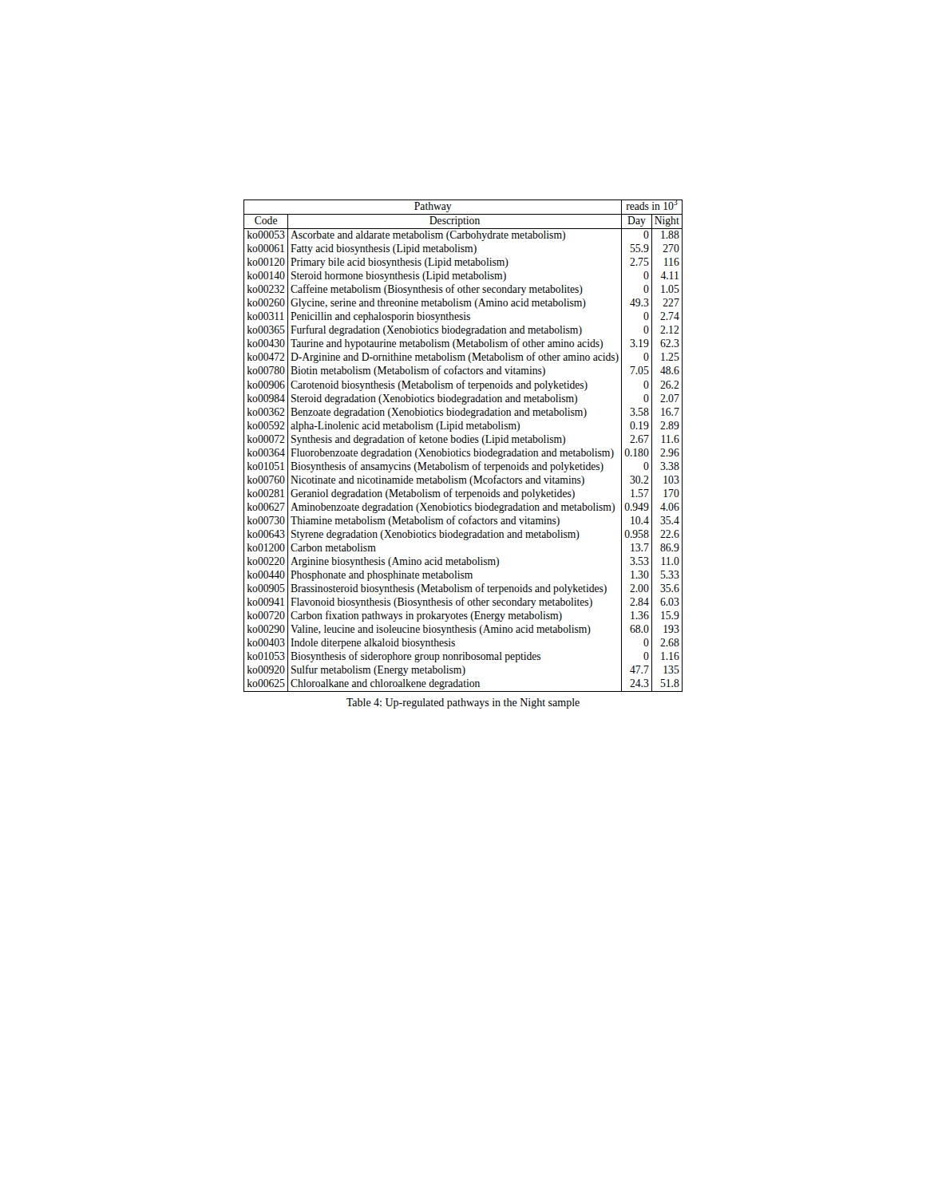| Pathway | reads in 10 3 |
| --- | --- |
| Code | Description | Day | Night |
| ko00053 | Ascorbate and aldarate metabolism (Carbohydrate metabolism) | 0 | 1.88 |
| ko00061 | Fatty acid biosynthesis (Lipid metabolism) | 55.9 | 270 |
| ko00120 | Primary bile acid biosynthesis (Lipid metabolism) | 2.75 | 116 |
| ko00140 | Steroid hormone biosynthesis (Lipid metabolism) | 0 | 4.11 |
| ko00232 | Caffeine metabolism (Biosynthesis of other secondary metabolites) | 0 | 1.05 |
| ko00260 | Glycine, serine and threonine metabolism (Amino acid metabolism) | 49.3 | 227 |
| ko00311 | Penicillin and cephalosporin biosynthesis | 0 | 2.74 |
| ko00365 | Furfural degradation (Xenobiotics biodegradation and metabolism) | 0 | 2.12 |
| ko00430 | Taurine and hypotaurine metabolism (Metabolism of other amino acids) | 3.19 | 62.3 |
| ko00472 | D-Arginine and D-ornithine metabolism (Metabolism of other amino acids) | 0 | 1.25 |
| ko00780 | Biotin metabolism (Metabolism of cofactors and vitamins) | 7.05 | 48.6 |
| ko00906 | Carotenoid biosynthesis (Metabolism of terpenoids and polyketides) | 0 | 26.2 |
| ko00984 | Steroid degradation (Xenobiotics biodegradation and metabolism) | 0 | 2.07 |
| ko00362 | Benzoate degradation (Xenobiotics biodegradation and metabolism) | 3.58 | 16.7 |
| ko00592 | alpha-Linolenic acid metabolism (Lipid metabolism) | 0.19 | 2.89 |
| ko00072 | Synthesis and degradation of ketone bodies (Lipid metabolism) | 2.67 | 11.6 |
| ko00364 | Fluorobenzoate degradation (Xenobiotics biodegradation and metabolism) | 0.180 | 2.96 |
| ko01051 | Biosynthesis of ansamycins (Metabolism of terpenoids and polyketides) | 0 | 3.38 |
| ko00760 | Nicotinate and nicotinamide metabolism (Mcofactors and vitamins) | 30.2 | 103 |
| ko00281 | Geraniol degradation (Metabolism of terpenoids and polyketides) | 1.57 | 170 |
| ko00627 | Aminobenzoate degradation (Xenobiotics biodegradation and metabolism) | 0.949 | 4.06 |
| ko00730 | Thiamine metabolism (Metabolism of cofactors and vitamins) | 10.4 | 35.4 |
| ko00643 | Styrene degradation (Xenobiotics biodegradation and metabolism) | 0.958 | 22.6 |
| ko01200 | Carbon metabolism | 13.7 | 86.9 |
| ko00220 | Arginine biosynthesis (Amino acid metabolism) | 3.53 | 11.0 |
| ko00440 | Phosphonate and phosphinate metabolism | 1.30 | 5.33 |
| ko00905 | Brassinosteroid biosynthesis (Metabolism of terpenoids and polyketides) | 2.00 | 35.6 |
| ko00941 | Flavonoid biosynthesis (Biosynthesis of other secondary metabolites) | 2.84 | 6.03 |
| ko00720 | Carbon fixation pathways in prokaryotes (Energy metabolism) | 1.36 | 15.9 |
| ko00290 | Valine, leucine and isoleucine biosynthesis (Amino acid metabolism) | 68.0 | 193 |
| ko00403 | Indole diterpene alkaloid biosynthesis | 0 | 2.68 |
| ko01053 | Biosynthesis of siderophore group nonribosomal peptides | 0 | 1.16 |
| ko00920 | Sulfur metabolism (Energy metabolism) | 47.7 | 135 |
| ko00625 | Chloroalkane and chloroalkene degradation | 24.3 | 51.8 |
Table 4: Up-regulated pathways in the Night sample